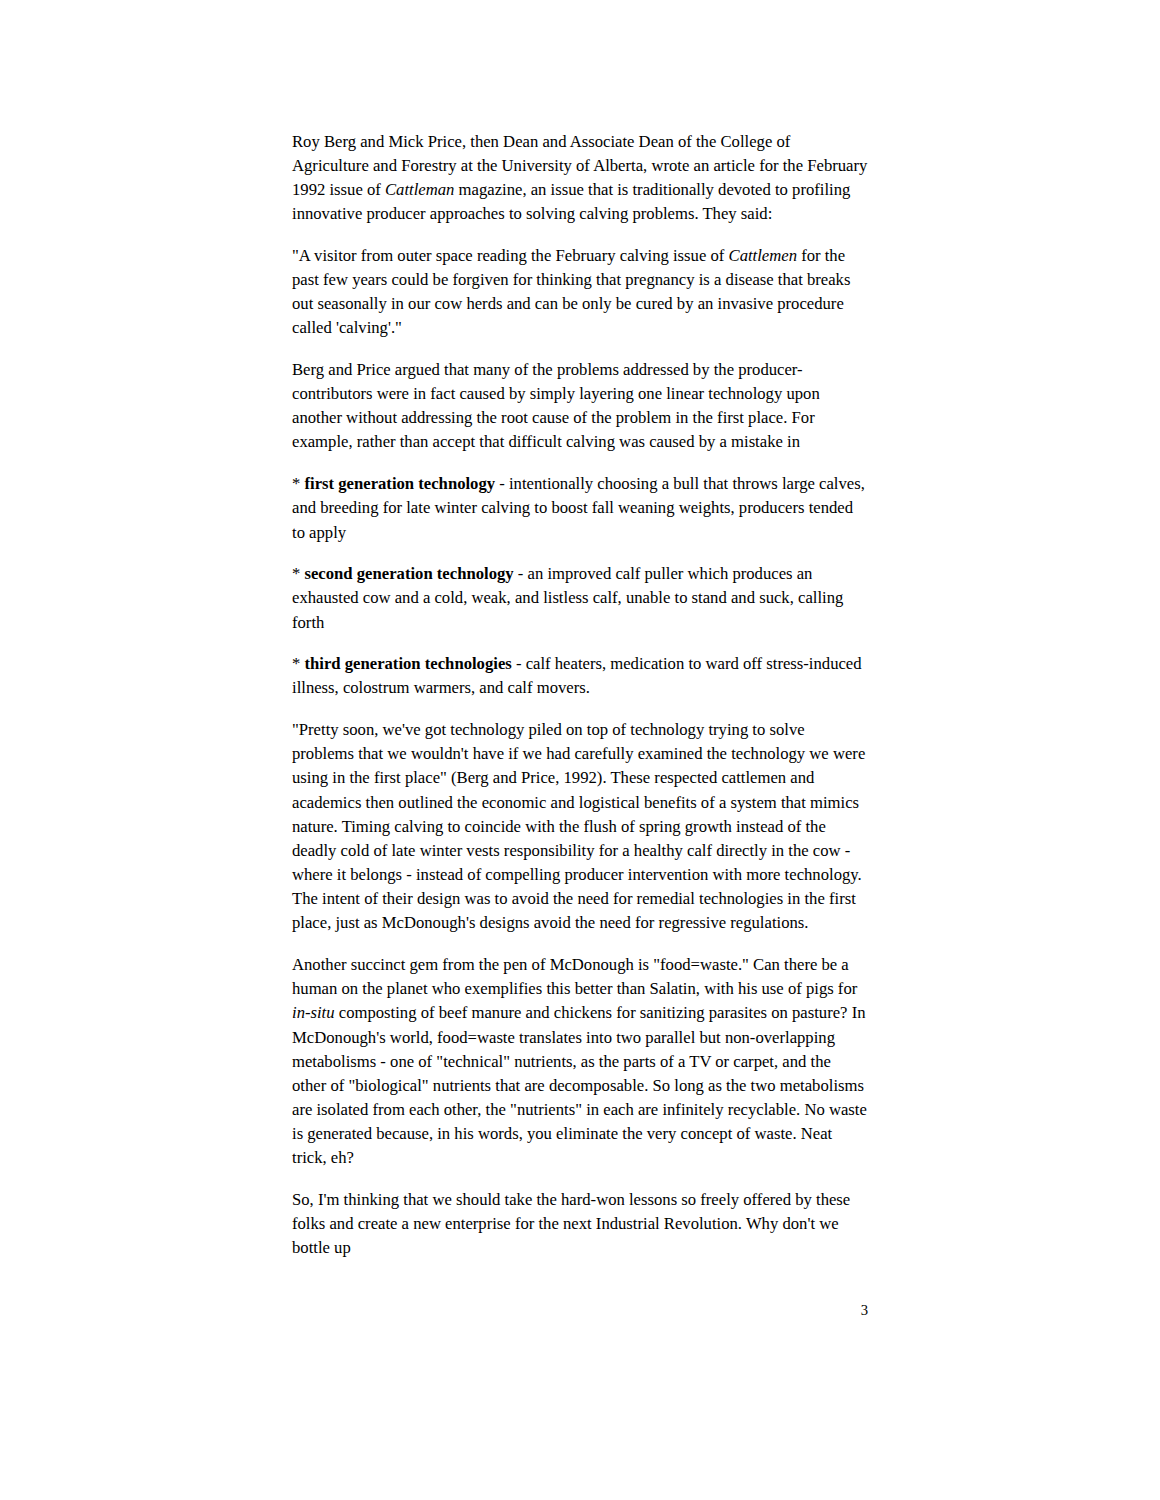Roy Berg and Mick Price, then Dean and Associate Dean of the College of Agriculture and Forestry at the University of Alberta, wrote an article for the February 1992 issue of Cattleman magazine, an issue that is traditionally devoted to profiling innovative producer approaches to solving calving problems. They said:
"A visitor from outer space reading the February calving issue of Cattlemen for the past few years could be forgiven for thinking that pregnancy is a disease that breaks out seasonally in our cow herds and can be only be cured by an invasive procedure called 'calving'."
Berg and Price argued that many of the problems addressed by the producer-contributors were in fact caused by simply layering one linear technology upon another without addressing the root cause of the problem in the first place. For example, rather than accept that difficult calving was caused by a mistake in
* first generation technology - intentionally choosing a bull that throws large calves, and breeding for late winter calving to boost fall weaning weights, producers tended to apply
* second generation technology - an improved calf puller which produces an exhausted cow and a cold, weak, and listless calf, unable to stand and suck, calling forth
* third generation technologies - calf heaters, medication to ward off stress-induced illness, colostrum warmers, and calf movers.
"Pretty soon, we've got technology piled on top of technology trying to solve problems that we wouldn't have if we had carefully examined the technology we were using in the first place" (Berg and Price, 1992). These respected cattlemen and academics then outlined the economic and logistical benefits of a system that mimics nature. Timing calving to coincide with the flush of spring growth instead of the deadly cold of late winter vests responsibility for a healthy calf directly in the cow - where it belongs - instead of compelling producer intervention with more technology. The intent of their design was to avoid the need for remedial technologies in the first place, just as McDonough's designs avoid the need for regressive regulations.
Another succinct gem from the pen of McDonough is "food=waste." Can there be a human on the planet who exemplifies this better than Salatin, with his use of pigs for in-situ composting of beef manure and chickens for sanitizing parasites on pasture? In McDonough's world, food=waste translates into two parallel but non-overlapping metabolisms - one of "technical" nutrients, as the parts of a TV or carpet, and the other of "biological" nutrients that are decomposable. So long as the two metabolisms are isolated from each other, the "nutrients" in each are infinitely recyclable. No waste is generated because, in his words, you eliminate the very concept of waste. Neat trick, eh?
So, I'm thinking that we should take the hard-won lessons so freely offered by these folks and create a new enterprise for the next Industrial Revolution. Why don't we bottle up
3